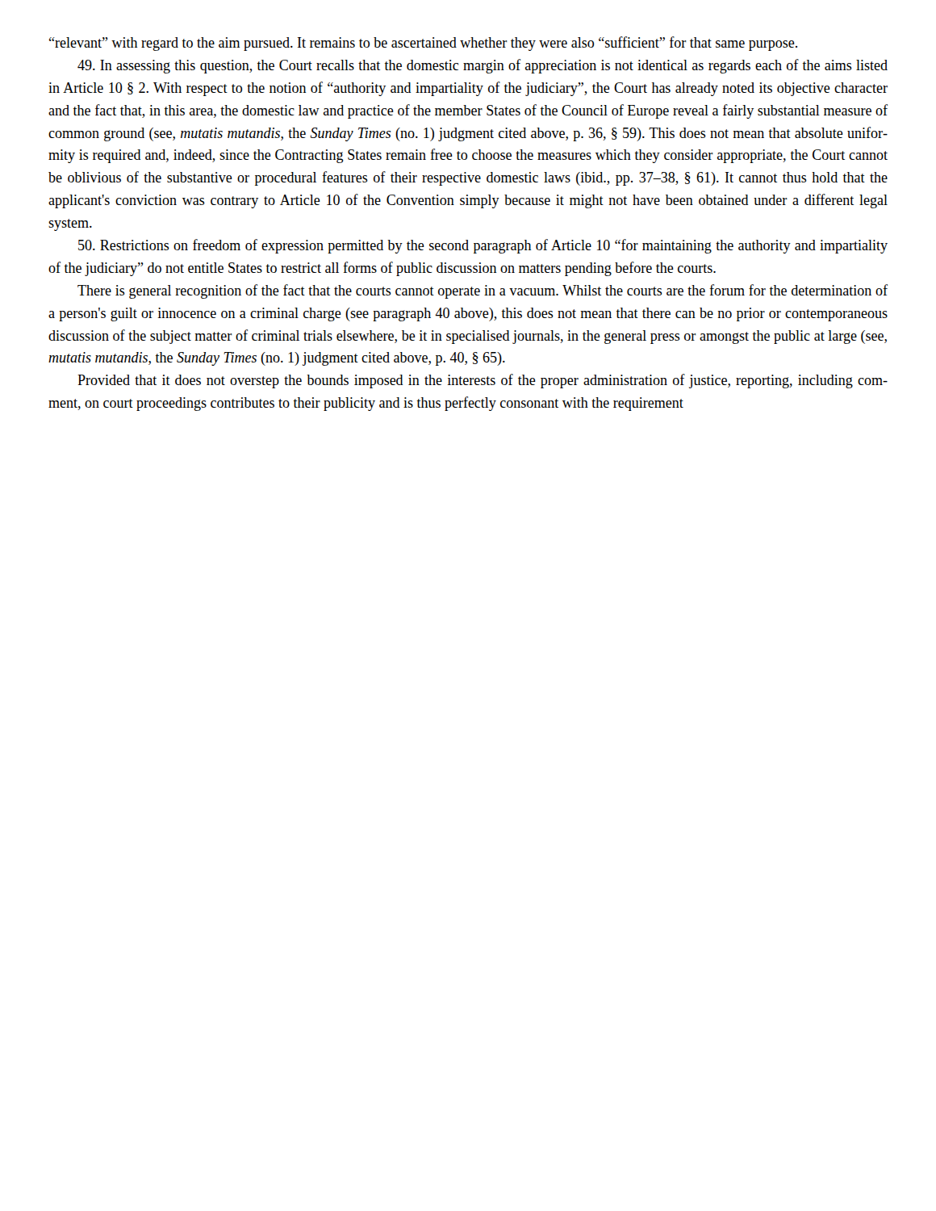“relevant” with regard to the aim pursued. It remains to be ascertained whether they were also “sufficient” for that same purpose.
49. In assessing this question, the Court recalls that the domestic margin of appreciation is not identical as regards each of the aims listed in Article 10 § 2. With respect to the notion of “authority and impartiality of the judiciary”, the Court has already noted its objective character and the fact that, in this area, the domestic law and practice of the member States of the Council of Europe reveal a fairly substantial measure of common ground (see, mutatis mutandis, the Sunday Times (no. 1) judgment cited above, p. 36, § 59). This does not mean that absolute uniformity is required and, indeed, since the Contracting States remain free to choose the measures which they consider appropriate, the Court cannot be oblivious of the substantive or procedural features of their respective domestic laws (ibid., pp. 37–38, § 61). It cannot thus hold that the applicant's conviction was contrary to Article 10 of the Convention simply because it might not have been obtained under a different legal system.
50. Restrictions on freedom of expression permitted by the second paragraph of Article 10 “for maintaining the authority and impartiality of the judiciary” do not entitle States to restrict all forms of public discussion on matters pending before the courts.
There is general recognition of the fact that the courts cannot operate in a vacuum. Whilst the courts are the forum for the determination of a person's guilt or innocence on a criminal charge (see paragraph 40 above), this does not mean that there can be no prior or contemporaneous discussion of the subject matter of criminal trials elsewhere, be it in specialised journals, in the general press or amongst the public at large (see, mutatis mutandis, the Sunday Times (no. 1) judgment cited above, p. 40, § 65).
Provided that it does not overstep the bounds imposed in the interests of the proper administration of justice, reporting, including comment, on court proceedings contributes to their publicity and is thus perfectly consonant with the requirement